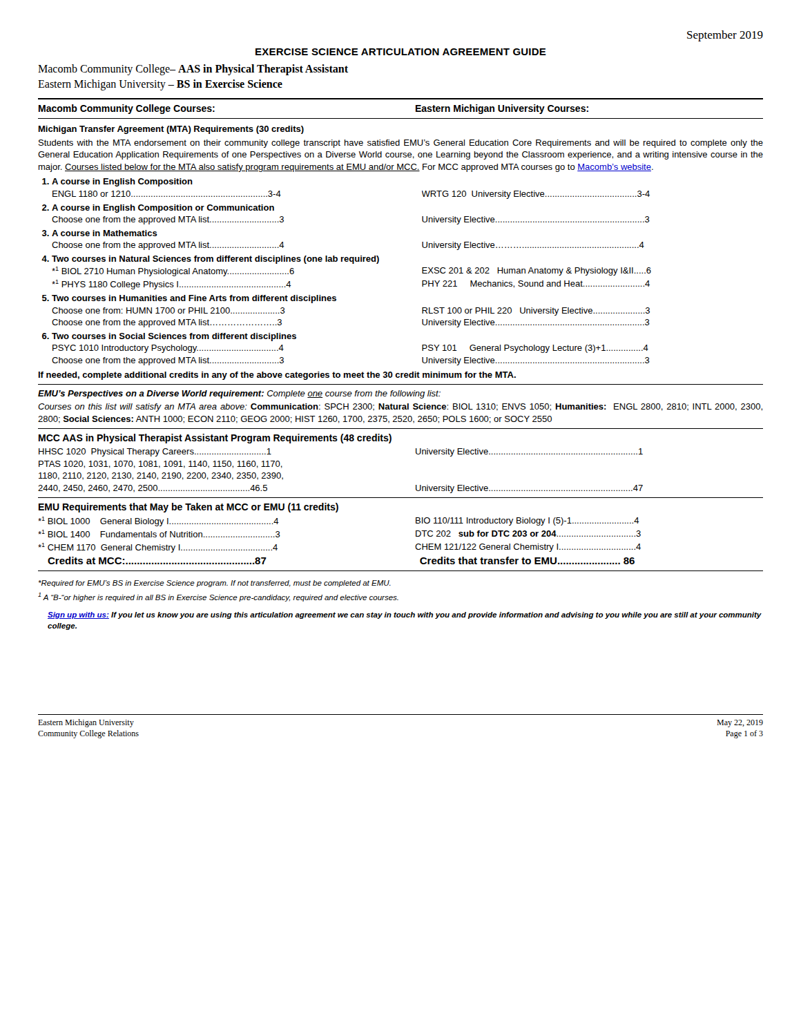September 2019
EXERCISE SCIENCE ARTICULATION AGREEMENT GUIDE
Macomb Community College– AAS in Physical Therapist Assistant
Eastern Michigan University – BS in Exercise Science
Macomb Community College Courses: Eastern Michigan University Courses:
Michigan Transfer Agreement (MTA) Requirements (30 credits)
Students with the MTA endorsement on their community college transcript have satisfied EMU’s General Education Core Requirements and will be required to complete only the General Education Application Requirements of one Perspectives on a Diverse World course, one Learning beyond the Classroom experience, and a writing intensive course in the major. Courses listed below for the MTA also satisfy program requirements at EMU and/or MCC. For MCC approved MTA courses go to Macomb’s website.
A course in English Composition
ENGL 1180 or 1210....................................................... 3-4 WRTG 120 University Elective..................................... 3-4
A course in English Composition or Communication
Choose one from the approved MTA list............................ 3 University Elective............................................................ 3
A course in Mathematics
Choose one from the approved MTA list............................ 4 University Elective………............................................... 4
Two courses in Natural Sciences from different disciplines (one lab required)
*1 BIOL 2710 Human Physiological Anatomy......................... 6 EXSC 201 & 202 Human Anatomy & Physiology I&II..... 6
*1 PHYS 1180 College Physics I........................................... 4 PHY 221 Mechanics, Sound and Heat......................... 4
Two courses in Humanities and Fine Arts from different disciplines
Choose one from: HUMN 1700 or PHIL 2100.................... 3 RLST 100 or PHIL 220 University Elective..................... 3
Choose one from the approved MTA list………………….. 3 University Elective............................................................ 3
Two courses in Social Sciences from different disciplines
PSYC 1010 Introductory Psychology................................. 4 PSY 101 General Psychology Lecture (3)+1............... 4
Choose one from the approved MTA list............................ 3 University Elective............................................................ 3
If needed, complete additional credits in any of the above categories to meet the 30 credit minimum for the MTA.
EMU’s Perspectives on a Diverse World requirement: Complete one course from the following list:
Courses on this list will satisfy an MTA area above: Communication: SPCH 2300; Natural Science: BIOL 1310; ENVS 1050; Humanities: ENGL 2800, 2810; INTL 2000, 2300, 2800; Social Sciences: ANTH 1000; ECON 2110; GEOG 2000; HIST 1260, 1700, 2375, 2520, 2650; POLS 1600; or SOCY 2550
MCC AAS in Physical Therapist Assistant Program Requirements (48 credits)
HHSC 1020 Physical Therapy Careers............................. 1 University Elective............................................................ 1
PTAS 1020, 1031, 1070, 1081, 1091, 1140, 1150, 1160, 1170,
1180, 2110, 2120, 2130, 2140, 2190, 2200, 2340, 2350, 2390,
2440, 2450, 2460, 2470, 2500..................................... 46.5 University Elective.......................................................... 47
EMU Requirements that May be Taken at MCC or EMU (11 credits)
*1 BIOL 1000 General Biology I.......................................... 4 BIO 110/111 Introductory Biology I (5)-1......................... 4
*1 BIOL 1400 Fundamentals of Nutrition............................. 3 DTC 202 sub for DTC 203 or 204................................ 3
*1 CHEM 1170 General Chemistry I..................................... 4 CHEM 121/122 General Chemistry I............................... 4
Credits at MCC:............................................. 87 Credits that transfer to EMU...................... 86
*Required for EMU’s BS in Exercise Science program. If not transferred, must be completed at EMU.
1 A “B-“or higher is required in all BS in Exercise Science pre-candidacy, required and elective courses.
Sign up with us: If you let us know you are using this articulation agreement we can stay in touch with you and provide information and advising to you while you are still at your community college.
Eastern Michigan University
Community College Relations
May 22, 2019
Page 1 of 3